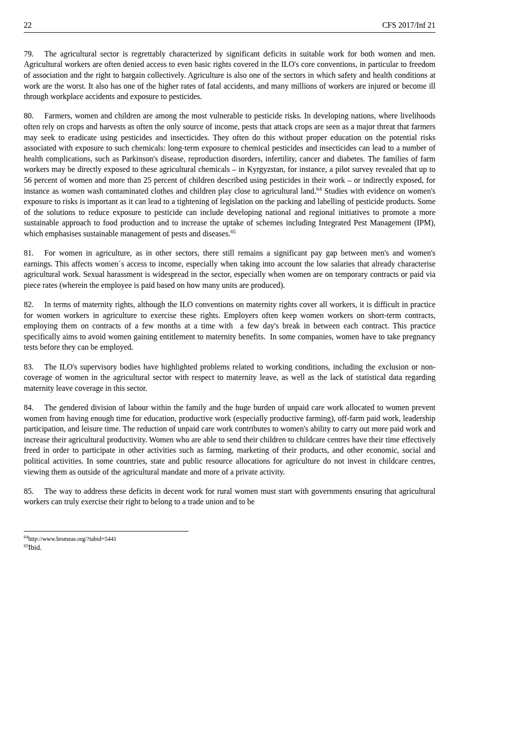22 CFS 2017/Inf 21
79. The agricultural sector is regrettably characterized by significant deficits in suitable work for both women and men. Agricultural workers are often denied access to even basic rights covered in the ILO's core conventions, in particular to freedom of association and the right to bargain collectively. Agriculture is also one of the sectors in which safety and health conditions at work are the worst. It also has one of the higher rates of fatal accidents, and many millions of workers are injured or become ill through workplace accidents and exposure to pesticides.
80. Farmers, women and children are among the most vulnerable to pesticide risks. In developing nations, where livelihoods often rely on crops and harvests as often the only source of income, pests that attack crops are seen as a major threat that farmers may seek to eradicate using pesticides and insecticides. They often do this without proper education on the potential risks associated with exposure to such chemicals: long-term exposure to chemical pesticides and insecticides can lead to a number of health complications, such as Parkinson's disease, reproduction disorders, infertility, cancer and diabetes. The families of farm workers may be directly exposed to these agricultural chemicals – in Kyrgyzstan, for instance, a pilot survey revealed that up to 56 percent of women and more than 25 percent of children described using pesticides in their work – or indirectly exposed, for instance as women wash contaminated clothes and children play close to agricultural land.64 Studies with evidence on women's exposure to risks is important as it can lead to a tightening of legislation on the packing and labelling of pesticide products. Some of the solutions to reduce exposure to pesticide can include developing national and regional initiatives to promote a more sustainable approach to food production and to increase the uptake of schemes including Integrated Pest Management (IPM), which emphasises sustainable management of pests and diseases.65
81. For women in agriculture, as in other sectors, there still remains a significant pay gap between men's and women's earnings. This affects women´s access to income, especially when taking into account the low salaries that already characterise agricultural work. Sexual harassment is widespread in the sector, especially when women are on temporary contracts or paid via piece rates (wherein the employee is paid based on how many units are produced).
82. In terms of maternity rights, although the ILO conventions on maternity rights cover all workers, it is difficult in practice for women workers in agriculture to exercise these rights. Employers often keep women workers on short-term contracts, employing them on contracts of a few months at a time with a few day's break in between each contract. This practice specifically aims to avoid women gaining entitlement to maternity benefits. In some companies, women have to take pregnancy tests before they can be employed.
83. The ILO's supervisory bodies have highlighted problems related to working conditions, including the exclusion or non-coverage of women in the agricultural sector with respect to maternity leave, as well as the lack of statistical data regarding maternity leave coverage in this sector.
84. The gendered division of labour within the family and the huge burden of unpaid care work allocated to women prevent women from having enough time for education, productive work (especially productive farming), off-farm paid work, leadership participation, and leisure time. The reduction of unpaid care work contributes to women's ability to carry out more paid work and increase their agricultural productivity. Women who are able to send their children to childcare centres have their time effectively freed in order to participate in other activities such as farming, marketing of their products, and other economic, social and political activities. In some countries, state and public resource allocations for agriculture do not invest in childcare centres, viewing them as outside of the agricultural mandate and more of a private activity.
85. The way to address these deficits in decent work for rural women must start with governments ensuring that agricultural workers can truly exercise their right to belong to a trade union and to be
64 http://www.brsmeas.org/?tabid=5441
65 Ibid.